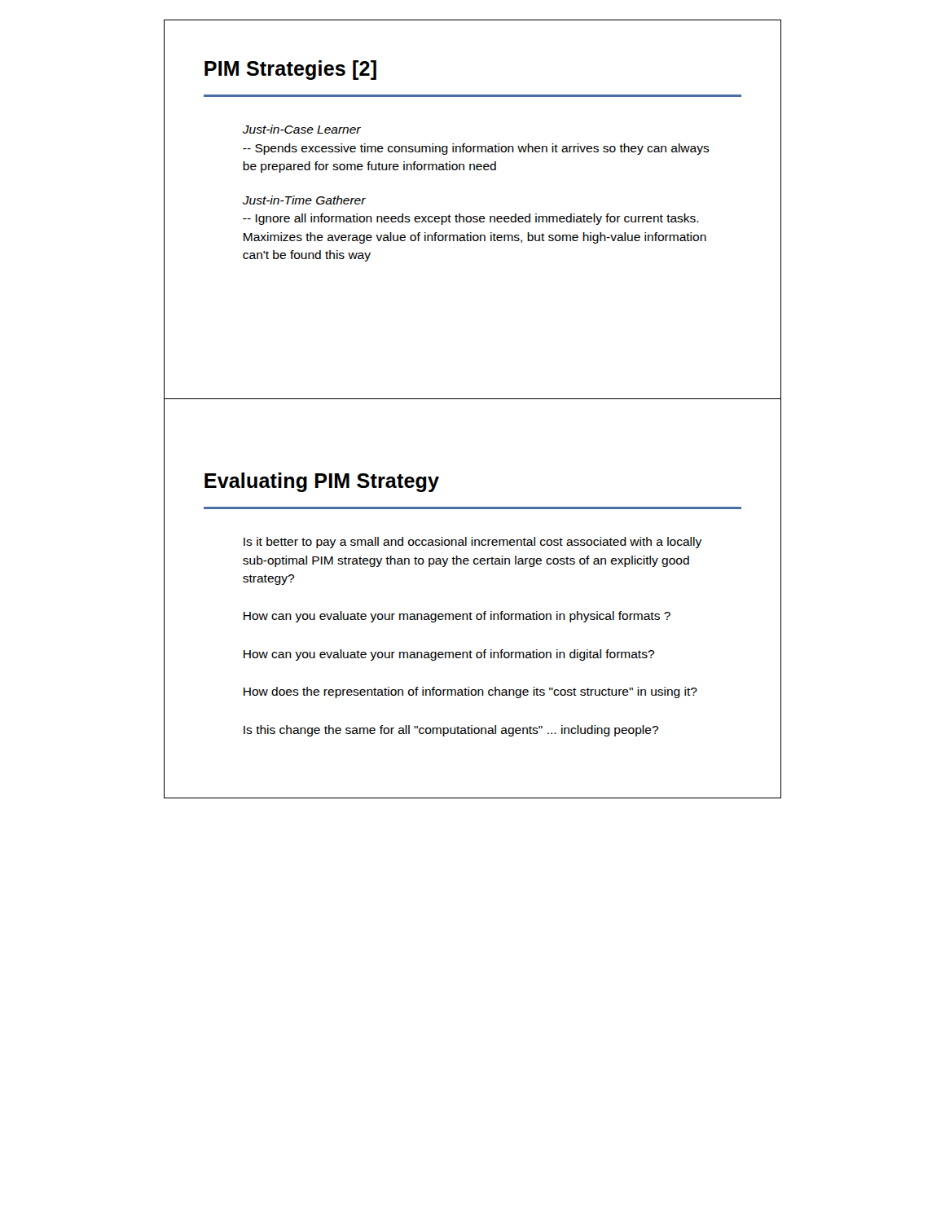PIM Strategies [2]
Just-in-Case Learner
-- Spends excessive time consuming information when it arrives so they can always be prepared for some future information need
Just-in-Time Gatherer
-- Ignore all information needs except those needed immediately for current tasks. Maximizes the average value of information items, but some high-value information can't be found this way
Evaluating PIM Strategy
Is it better to pay a small and occasional incremental cost associated with a locally sub-optimal PIM strategy than to pay the certain large costs of an explicitly good strategy?
How can you evaluate your management of information in physical formats ?
How can you evaluate your management of information in digital formats?
How does the representation of information change its "cost structure" in using it?
Is this change the same for all "computational agents" ... including people?